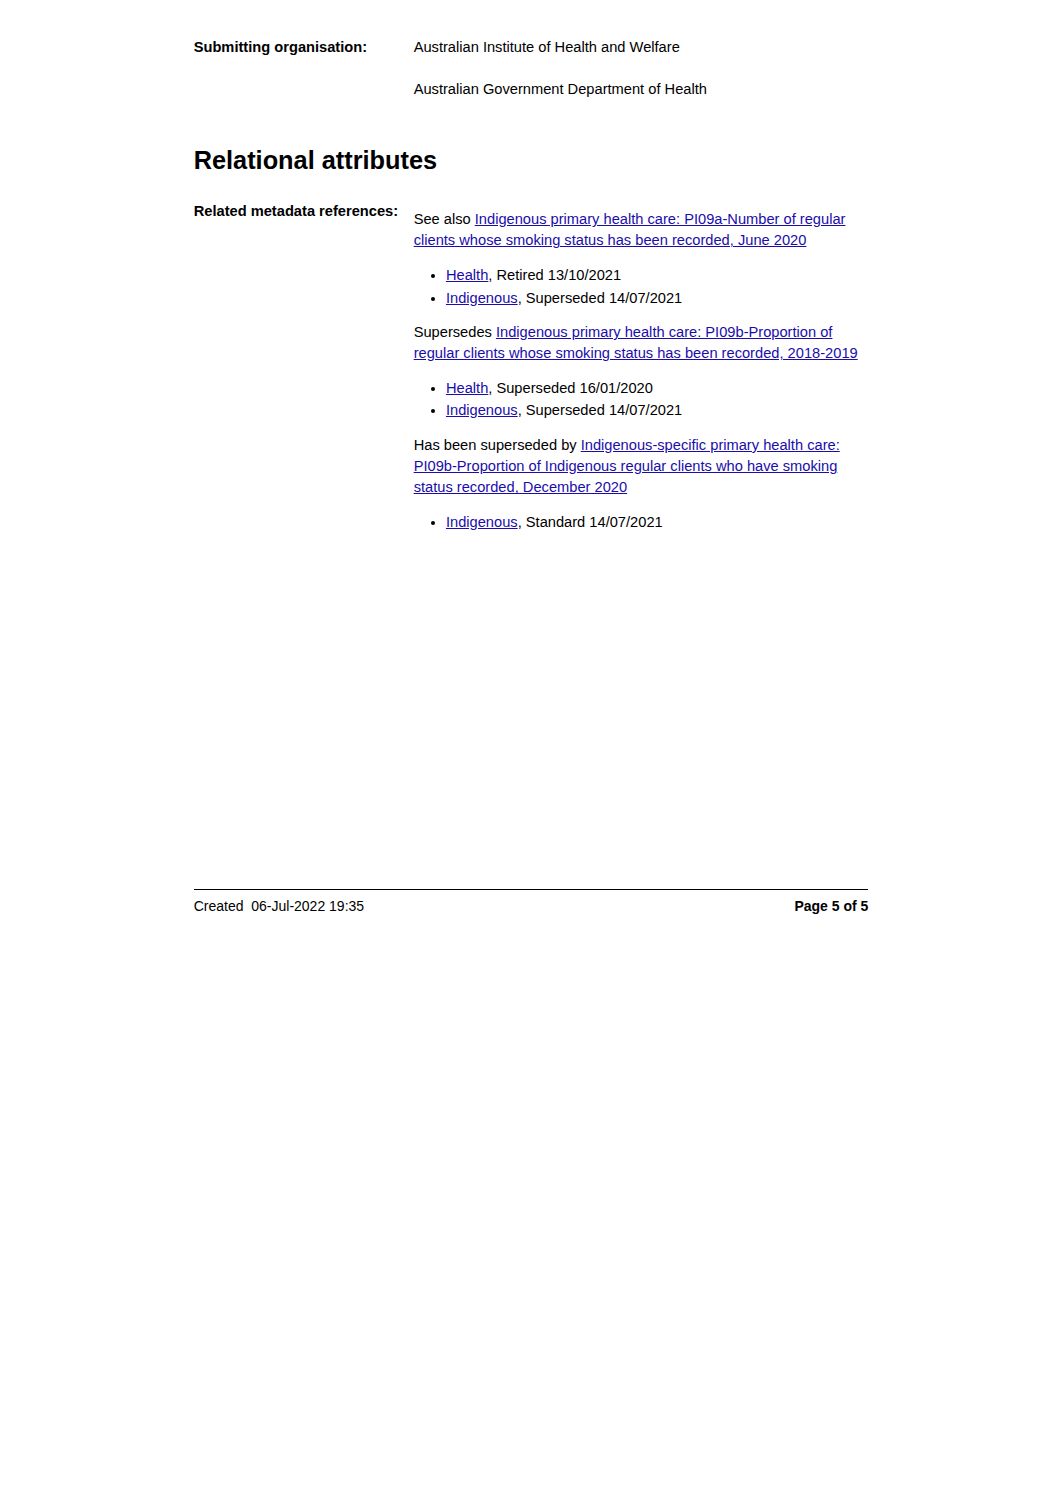| Submitting organisation: | Australian Institute of Health and Welfare Australian Government Department of Health |
Relational attributes
| Related metadata references: | See also Indigenous primary health care: PI09a-Number of regular clients whose smoking status has been recorded, June 2020 Health , Retired 13/10/2021 Indigenous , Superseded 14/07/2021 Supersedes Indigenous primary health care: PI09b-Proportion of regular clients whose smoking status has been recorded, 2018-2019 Health , Superseded 16/01/2020 Indigenous , Superseded 14/07/2021 Has been superseded by Indigenous-specific primary health care: PI09b-Proportion of Indigenous regular clients who have smoking status recorded, December 2020 Indigenous , Standard 14/07/2021 |
Created 06-Jul-2022 19:35 Page 5 of 5